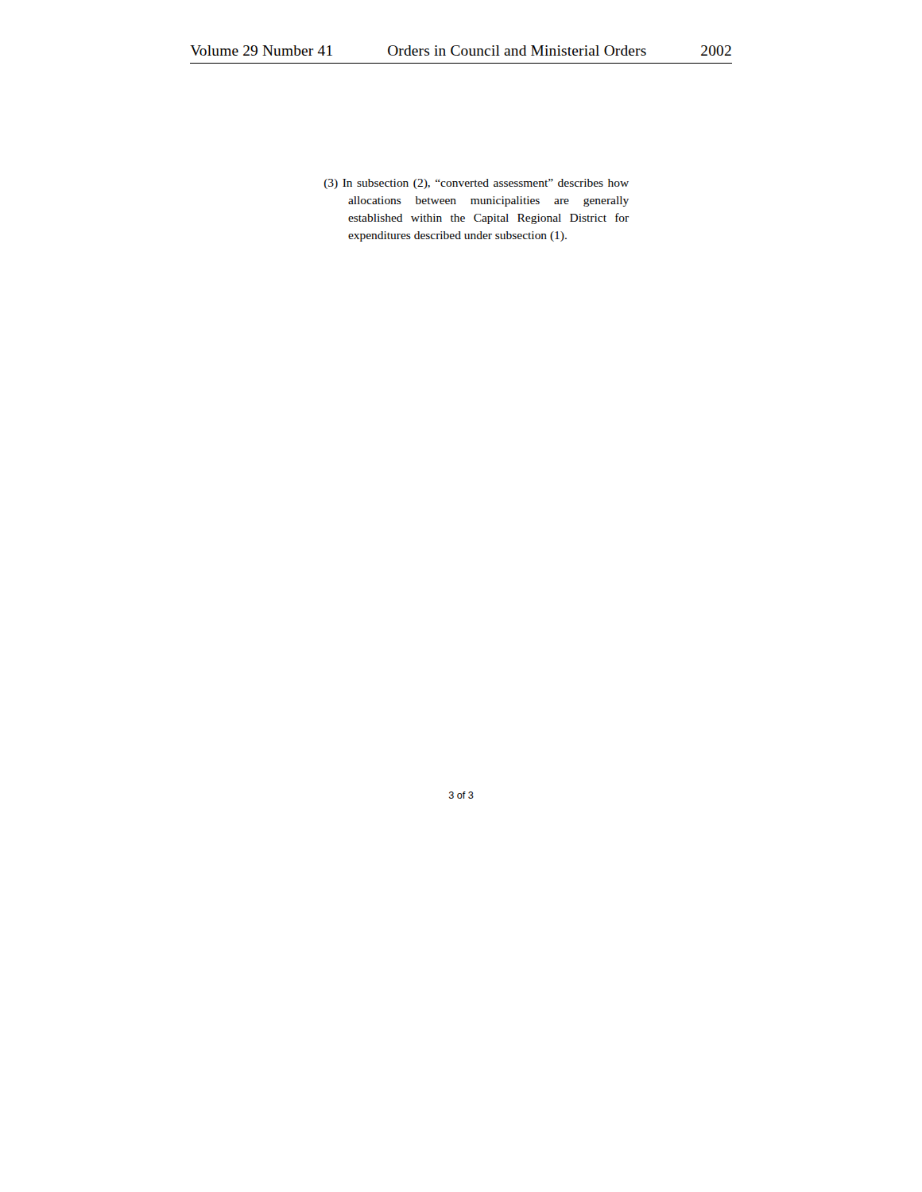Volume 29 Number 41
Orders in Council and Ministerial Orders
2002
(3) In subsection (2), “converted assessment” describes how allocations between municipalities are generally established within the Capital Regional District for expenditures described under subsection (1).
3 of 3